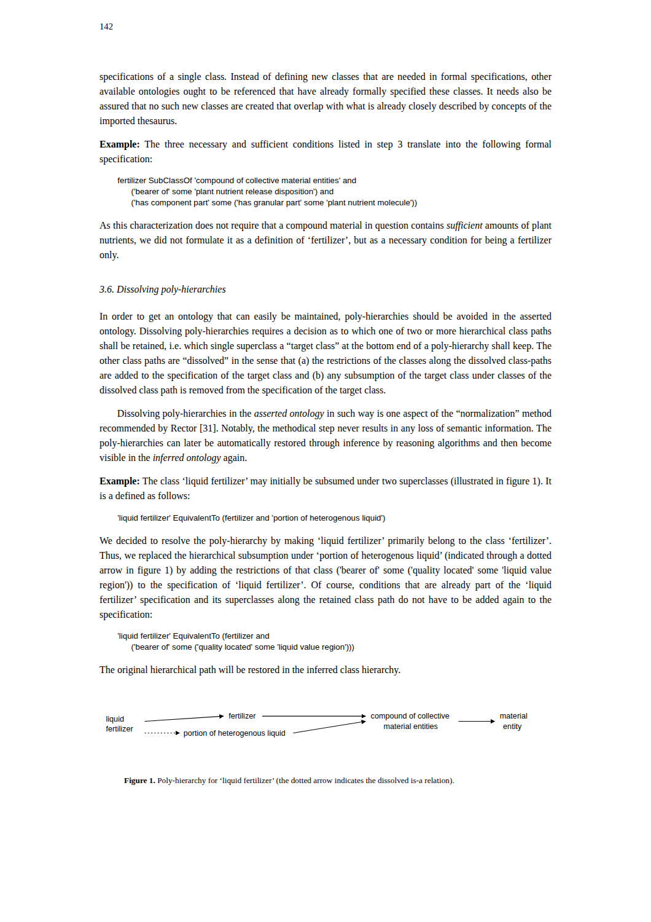142
specifications of a single class. Instead of defining new classes that are needed in formal specifications, other available ontologies ought to be referenced that have already formally specified these classes. It needs also be assured that no such new classes are created that overlap with what is already closely described by concepts of the imported thesaurus.
Example: The three necessary and sufficient conditions listed in step 3 translate into the following formal specification:
fertilizer SubClassOf 'compound of collective material entities' and
      ('bearer of' some 'plant nutrient release disposition') and
      ('has component part' some ('has granular part' some 'plant nutrient molecule'))
As this characterization does not require that a compound material in question contains sufficient amounts of plant nutrients, we did not formulate it as a definition of ‘fertilizer’, but as a necessary condition for being a fertilizer only.
3.6. Dissolving poly-hierarchies
In order to get an ontology that can easily be maintained, poly-hierarchies should be avoided in the asserted ontology. Dissolving poly-hierarchies requires a decision as to which one of two or more hierarchical class paths shall be retained, i.e. which single superclass a “target class” at the bottom end of a poly-hierarchy shall keep. The other class paths are “dissolved” in the sense that (a) the restrictions of the classes along the dissolved class-paths are added to the specification of the target class and (b) any subsumption of the target class under classes of the dissolved class path is removed from the specification of the target class.
Dissolving poly-hierarchies in the asserted ontology in such way is one aspect of the “normalization” method recommended by Rector [31]. Notably, the methodical step never results in any loss of semantic information. The poly-hierarchies can later be automatically restored through inference by reasoning algorithms and then become visible in the inferred ontology again.
Example: The class ‘liquid fertilizer’ may initially be subsumed under two superclasses (illustrated in figure 1). It is a defined as follows:
'liquid fertilizer' EquivalentTo (fertilizer and 'portion of heterogenous liquid')
We decided to resolve the poly-hierarchy by making ‘liquid fertilizer’ primarily belong to the class ‘fertilizer’. Thus, we replaced the hierarchical subsumption under ‘portion of heterogenous liquid’ (indicated through a dotted arrow in figure 1) by adding the restrictions of that class ('bearer of' some ('quality located' some 'liquid value region')) to the specification of ‘liquid fertilizer’. Of course, conditions that are already part of the ‘liquid fertilizer’ specification and its superclasses along the retained class path do not have to be added again to the specification:
'liquid fertilizer' EquivalentTo (fertilizer and
      ('bearer of' some ('quality located' some 'liquid value region')))
The original hierarchical path will be restored in the inferred class hierarchy.
Poly-hierarchy diagram for 'liquid fertilizer' A diagram showing 'liquid fertilizer' connected by a solid arrow to 'fertilizer' and by a dotted arrow to 'portion of heterogenous liquid'. Both 'fertilizer' and 'portion of heterogenous liquid' connect by solid arrows to 'compound of collective material entities', which connects by a solid arrow to 'material entity'. liquid fertilizer fertilizer portion of heterogenous liquid compound of collective material entities material entity
Figure 1. Poly-hierarchy for ‘liquid fertilizer’ (the dotted arrow indicates the dissolved is-a relation).